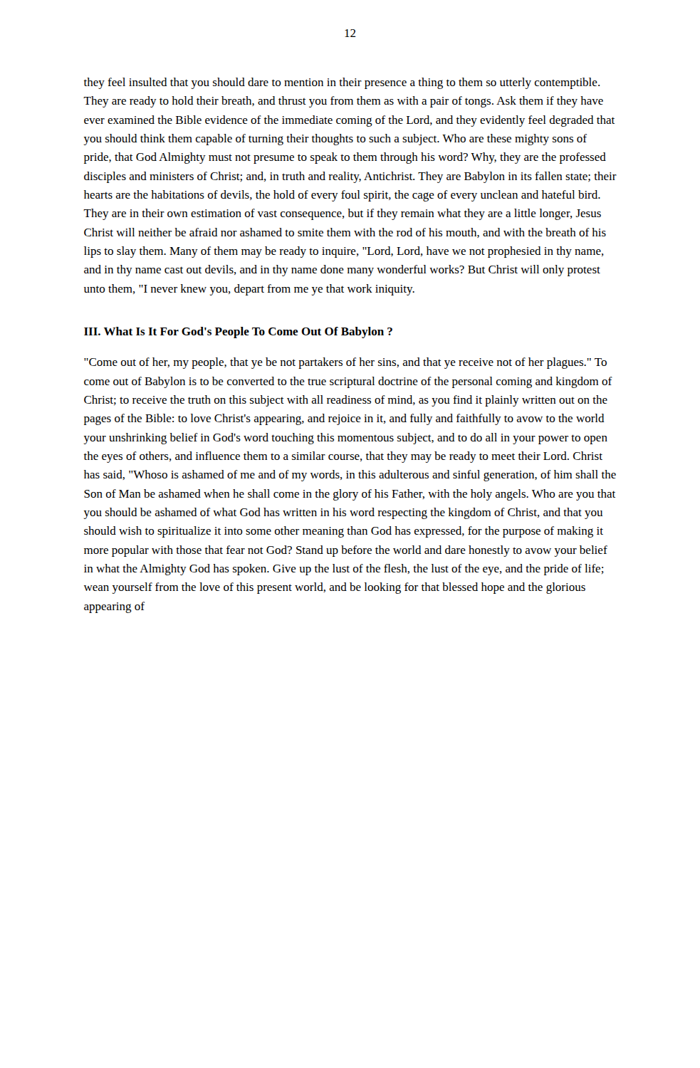12
they feel insulted that you should dare to mention in their presence a thing to them so utterly contemptible. They are ready to hold their breath, and thrust you from them as with a pair of tongs. Ask them if they have ever examined the Bible evidence of the immediate coming of the Lord, and they evidently feel degraded that you should think them capable of turning their thoughts to such a subject. Who are these mighty sons of pride, that God Almighty must not presume to speak to them through his word? Why, they are the professed disciples and ministers of Christ; and, in truth and reality, Antichrist. They are Babylon in its fallen state; their hearts are the habitations of devils, the hold of every foul spirit, the cage of every unclean and hateful bird. They are in their own estimation of vast consequence, but if they remain what they are a little longer, Jesus Christ will neither be afraid nor ashamed to smite them with the rod of his mouth, and with the breath of his lips to slay them. Many of them may be ready to inquire, "Lord, Lord, have we not prophesied in thy name, and in thy name cast out devils, and in thy name done many wonderful works? But Christ will only protest unto them, "I never knew you, depart from me ye that work iniquity.
III. What Is It For God's People To Come Out Of Babylon ?
"Come out of her, my people, that ye be not partakers of her sins, and that ye receive not of her plagues." To come out of Babylon is to be converted to the true scriptural doctrine of the personal coming and kingdom of Christ; to receive the truth on this subject with all readiness of mind, as you find it plainly written out on the pages of the Bible: to love Christ's appearing, and rejoice in it, and fully and faithfully to avow to the world your unshrinking belief in God's word touching this momentous subject, and to do all in your power to open the eyes of others, and influence them to a similar course, that they may be ready to meet their Lord. Christ has said, "Whoso is ashamed of me and of my words, in this adulterous and sinful generation, of him shall the Son of Man be ashamed when he shall come in the glory of his Father, with the holy angels. Who are you that you should be ashamed of what God has written in his word respecting the kingdom of Christ, and that you should wish to spiritualize it into some other meaning than God has expressed, for the purpose of making it more popular with those that fear not God? Stand up before the world and dare honestly to avow your belief in what the Almighty God has spoken. Give up the lust of the flesh, the lust of the eye, and the pride of life; wean yourself from the love of this present world, and be looking for that blessed hope and the glorious appearing of